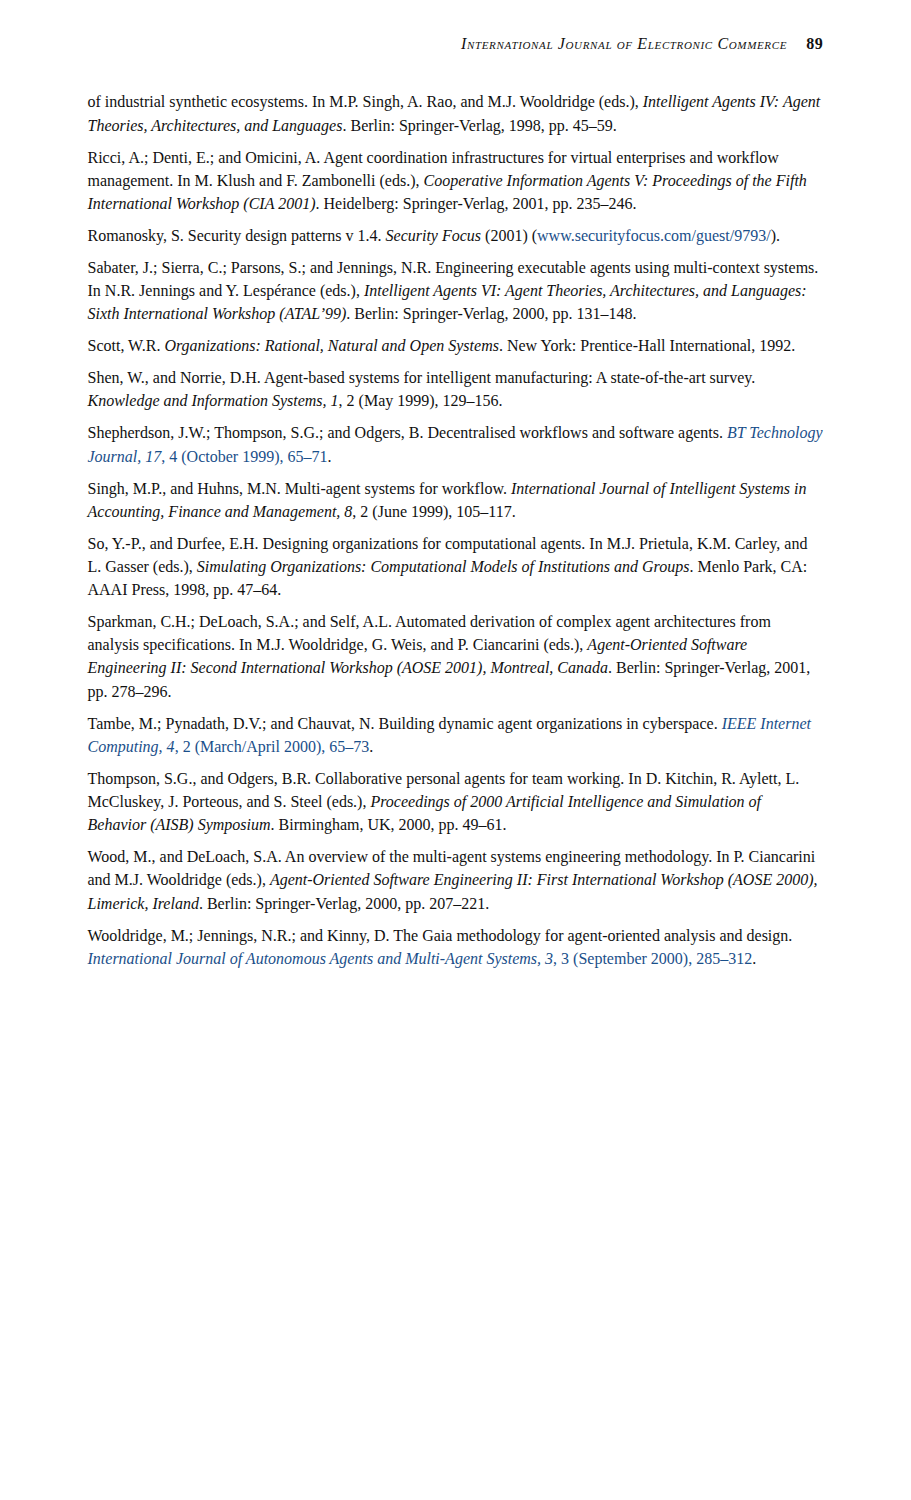International Journal of Electronic Commerce 89
of industrial synthetic ecosystems. In M.P. Singh, A. Rao, and M.J. Wooldridge (eds.), Intelligent Agents IV: Agent Theories, Architectures, and Languages. Berlin: Springer-Verlag, 1998, pp. 45–59.
Ricci, A.; Denti, E.; and Omicini, A. Agent coordination infrastructures for virtual enterprises and workflow management. In M. Klush and F. Zambonelli (eds.), Cooperative Information Agents V: Proceedings of the Fifth International Workshop (CIA 2001). Heidelberg: Springer-Verlag, 2001, pp. 235–246.
Romanosky, S. Security design patterns v 1.4. Security Focus (2001) (www.securityfocus.com/guest/9793/).
Sabater, J.; Sierra, C.; Parsons, S.; and Jennings, N.R. Engineering executable agents using multi-context systems. In N.R. Jennings and Y. Lespérance (eds.), Intelligent Agents VI: Agent Theories, Architectures, and Languages: Sixth International Workshop (ATAL’99). Berlin: Springer-Verlag, 2000, pp. 131–148.
Scott, W.R. Organizations: Rational, Natural and Open Systems. New York: Prentice-Hall International, 1992.
Shen, W., and Norrie, D.H. Agent-based systems for intelligent manufacturing: A state-of-the-art survey. Knowledge and Information Systems, 1, 2 (May 1999), 129–156.
Shepherdson, J.W.; Thompson, S.G.; and Odgers, B. Decentralised workflows and software agents. BT Technology Journal, 17, 4 (October 1999), 65–71.
Singh, M.P., and Huhns, M.N. Multi-agent systems for workflow. International Journal of Intelligent Systems in Accounting, Finance and Management, 8, 2 (June 1999), 105–117.
So, Y.-P., and Durfee, E.H. Designing organizations for computational agents. In M.J. Prietula, K.M. Carley, and L. Gasser (eds.), Simulating Organizations: Computational Models of Institutions and Groups. Menlo Park, CA: AAAI Press, 1998, pp. 47–64.
Sparkman, C.H.; DeLoach, S.A.; and Self, A.L. Automated derivation of complex agent architectures from analysis specifications. In M.J. Wooldridge, G. Weis, and P. Ciancarini (eds.), Agent-Oriented Software Engineering II: Second International Workshop (AOSE 2001), Montreal, Canada. Berlin: Springer-Verlag, 2001, pp. 278–296.
Tambe, M.; Pynadath, D.V.; and Chauvat, N. Building dynamic agent organizations in cyberspace. IEEE Internet Computing, 4, 2 (March/April 2000), 65–73.
Thompson, S.G., and Odgers, B.R. Collaborative personal agents for team working. In D. Kitchin, R. Aylett, L. McCluskey, J. Porteous, and S. Steel (eds.), Proceedings of 2000 Artificial Intelligence and Simulation of Behavior (AISB) Symposium. Birmingham, UK, 2000, pp. 49–61.
Wood, M., and DeLoach, S.A. An overview of the multi-agent systems engineering methodology. In P. Ciancarini and M.J. Wooldridge (eds.), Agent-Oriented Software Engineering II: First International Workshop (AOSE 2000), Limerick, Ireland. Berlin: Springer-Verlag, 2000, pp. 207–221.
Wooldridge, M.; Jennings, N.R.; and Kinny, D. The Gaia methodology for agent-oriented analysis and design. International Journal of Autonomous Agents and Multi-Agent Systems, 3, 3 (September 2000), 285–312.